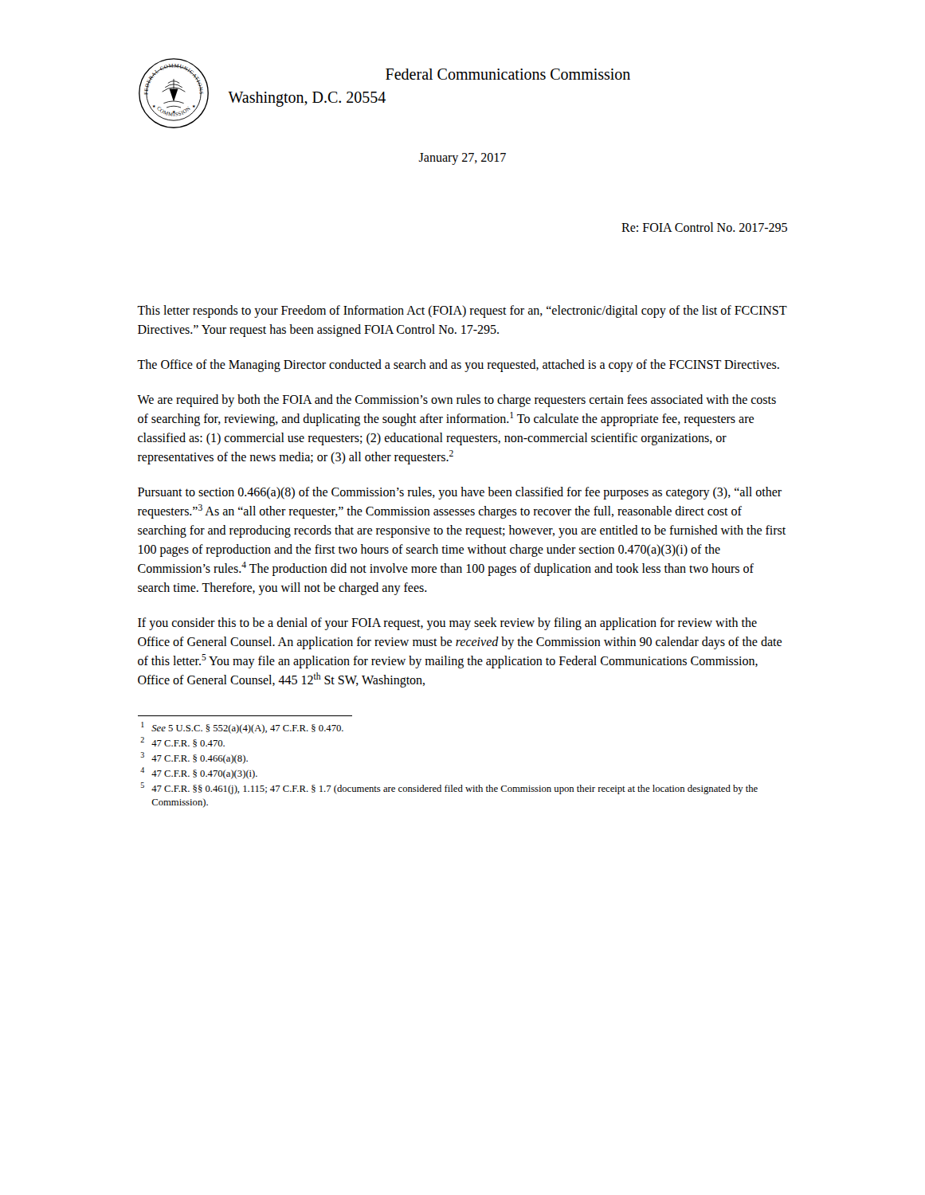FEDERAL COMMUNICATIONS COMMISSION ★ ★ ★
Federal Communications Commission
Washington, D.C. 20554
January 27, 2017
Re: FOIA Control No. 2017-295
This letter responds to your Freedom of Information Act (FOIA) request for an, “electronic/digital copy of the list of FCCINST Directives.” Your request has been assigned FOIA Control No. 17-295.
The Office of the Managing Director conducted a search and as you requested, attached is a copy of the FCCINST Directives.
We are required by both the FOIA and the Commission’s own rules to charge requesters certain fees associated with the costs of searching for, reviewing, and duplicating the sought after information.1 To calculate the appropriate fee, requesters are classified as: (1) commercial use requesters; (2) educational requesters, non-commercial scientific organizations, or representatives of the news media; or (3) all other requesters.2
Pursuant to section 0.466(a)(8) of the Commission’s rules, you have been classified for fee purposes as category (3), “all other requesters.”3 As an “all other requester,” the Commission assesses charges to recover the full, reasonable direct cost of searching for and reproducing records that are responsive to the request; however, you are entitled to be furnished with the first 100 pages of reproduction and the first two hours of search time without charge under section 0.470(a)(3)(i) of the Commission’s rules.4 The production did not involve more than 100 pages of duplication and took less than two hours of search time. Therefore, you will not be charged any fees.
If you consider this to be a denial of your FOIA request, you may seek review by filing an application for review with the Office of General Counsel. An application for review must be received by the Commission within 90 calendar days of the date of this letter.5 You may file an application for review by mailing the application to Federal Communications Commission, Office of General Counsel, 445 12th St SW, Washington,
See 5 U.S.C. § 552(a)(4)(A), 47 C.F.R. § 0.470.
47 C.F.R. § 0.470.
47 C.F.R. § 0.466(a)(8).
47 C.F.R. § 0.470(a)(3)(i).
47 C.F.R. §§ 0.461(j), 1.115; 47 C.F.R. § 1.7 (documents are considered filed with the Commission upon their receipt at the location designated by the Commission).